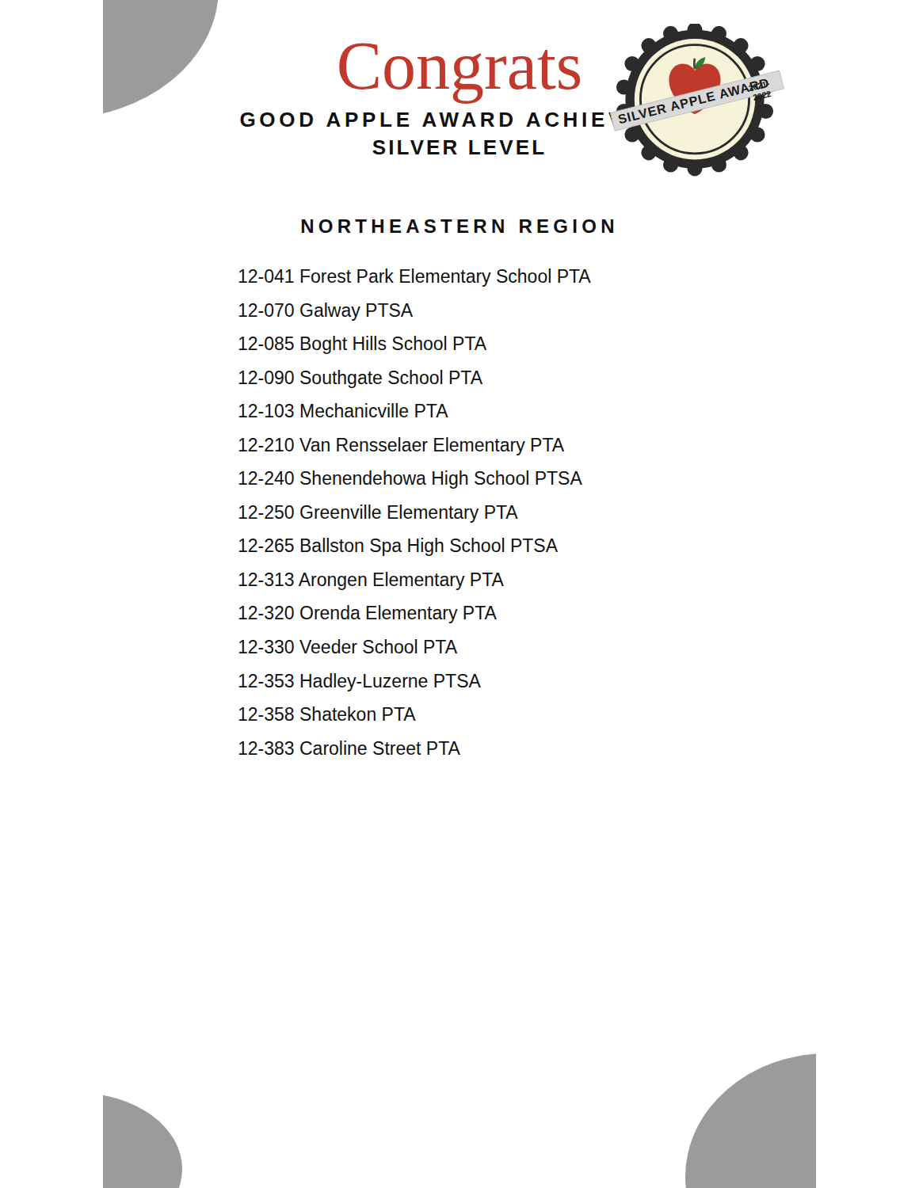SILVER APPLE AWARD 2021- 2022
Congrats
Good Apple Award Achievers
Silver Level
Northeastern Region
12-041 Forest Park Elementary School PTA
12-070 Galway PTSA
12-085 Boght Hills School PTA
12-090 Southgate School PTA
12-103 Mechanicville PTA
12-210 Van Rensselaer Elementary PTA
12-240 Shenendehowa High School PTSA
12-250 Greenville Elementary PTA
12-265 Ballston Spa High School PTSA
12-313 Arongen Elementary PTA
12-320 Orenda Elementary PTA
12-330 Veeder School PTA
12-353 Hadley-Luzerne PTSA
12-358 Shatekon PTA
12-383 Caroline Street PTA